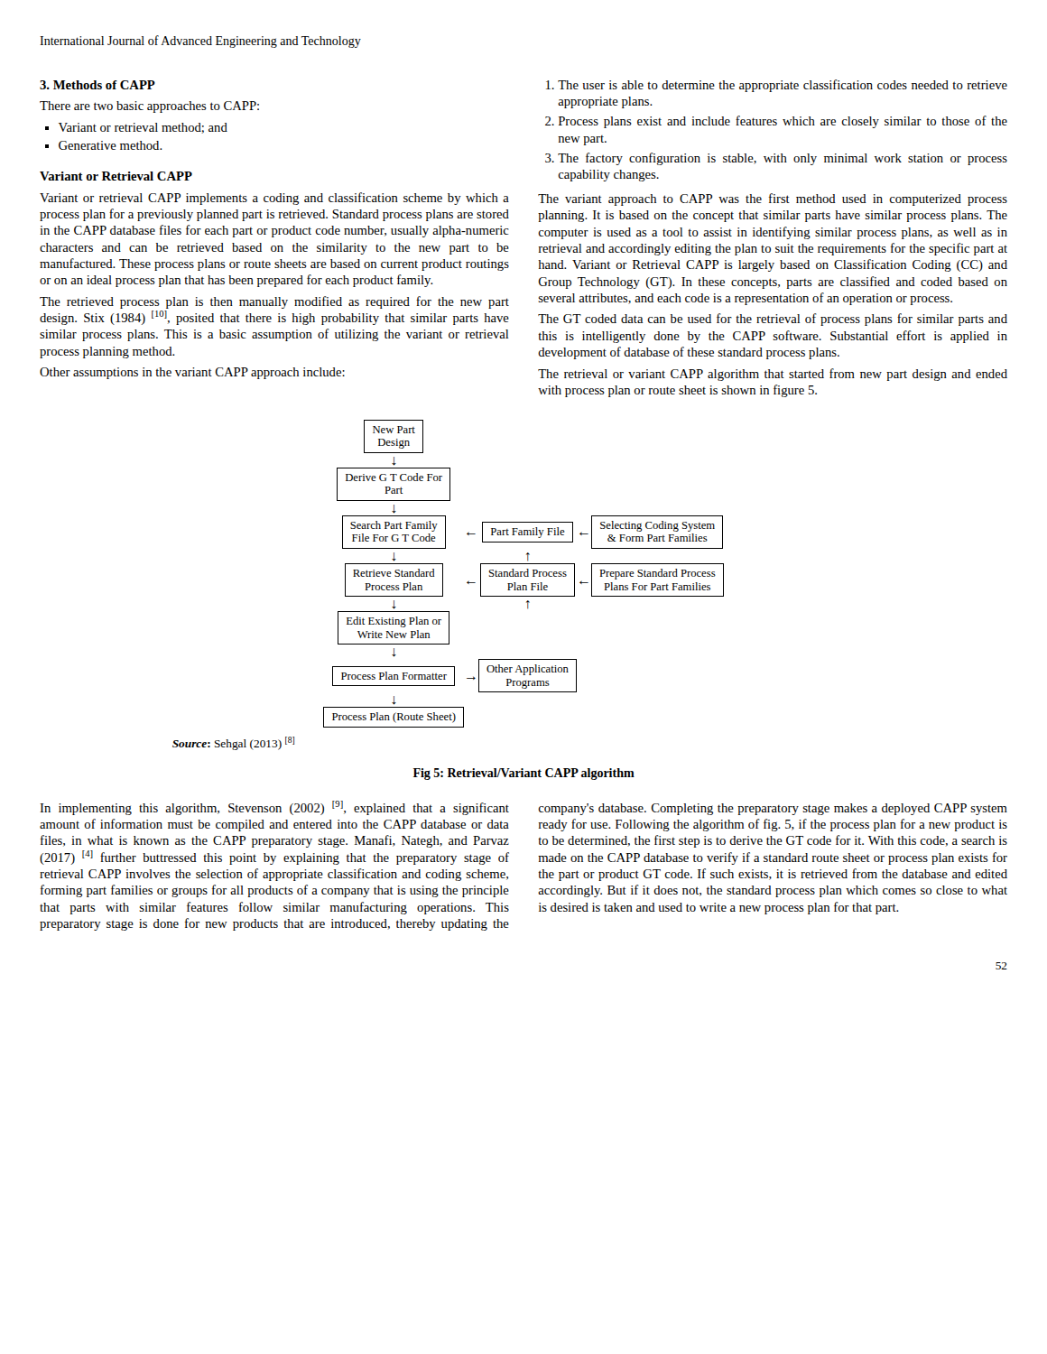International Journal of Advanced Engineering and Technology
3. Methods of CAPP
There are two basic approaches to CAPP:
Variant or retrieval method; and
Generative method.
Variant or Retrieval CAPP
Variant or retrieval CAPP implements a coding and classification scheme by which a process plan for a previously planned part is retrieved. Standard process plans are stored in the CAPP database files for each part or product code number, usually alpha-numeric characters and can be retrieved based on the similarity to the new part to be manufactured. These process plans or route sheets are based on current product routings or on an ideal process plan that has been prepared for each product family.
The retrieved process plan is then manually modified as required for the new part design. Stix (1984) [10], posited that there is high probability that similar parts have similar process plans. This is a basic assumption of utilizing the variant or retrieval process planning method.
Other assumptions in the variant CAPP approach include:
The user is able to determine the appropriate classification codes needed to retrieve appropriate plans.
Process plans exist and include features which are closely similar to those of the new part.
The factory configuration is stable, with only minimal work station or process capability changes.
The variant approach to CAPP was the first method used in computerized process planning. It is based on the concept that similar parts have similar process plans. The computer is used as a tool to assist in identifying similar process plans, as well as in retrieval and accordingly editing the plan to suit the requirements for the specific part at hand. Variant or Retrieval CAPP is largely based on Classification Coding (CC) and Group Technology (GT). In these concepts, parts are classified and coded based on several attributes, and each code is a representation of an operation or process.
The GT coded data can be used for the retrieval of process plans for similar parts and this is intelligently done by the CAPP software. Substantial effort is applied in development of database of these standard process plans.
The retrieval or variant CAPP algorithm that started from new part design and ended with process plan or route sheet is shown in figure 5.
| | New Part Design | | | |
| | ↓ | | | |
| | Derive G T Code For Part | | | |
| | ↓ | | | |
| | Search Part Family File For G T Code | ← | Part Family File | ← | Selecting Coding System & Form Part Families |
| | ↓ | | ↑ | | |
| | Retrieve Standard Process Plan | ← | Standard Process Plan File | ← | Prepare Standard Process Plans For Part Families |
| | ↓ | | ↑ | | |
| | Edit Existing Plan or Write New Plan | | | | |
| | ↓ | | | |
| | Process Plan Formatter | → | Other Application Programs | | |
| | ↓ | | | |
| | Process Plan (Route Sheet) | | | |
Source: Sehgal (2013) [8]
Fig 5: Retrieval/Variant CAPP algorithm
In implementing this algorithm, Stevenson (2002) [9], explained that a significant amount of information must be compiled and entered into the CAPP database or data files, in what is known as the CAPP preparatory stage. Manafi, Nategh, and Parvaz (2017) [4] further buttressed this point by explaining that the preparatory stage of retrieval CAPP involves the selection of appropriate classification and coding scheme, forming part families or groups for all products of a company that is using the principle that parts with similar features follow similar manufacturing operations. This preparatory stage is done for new products that are introduced, thereby updating the company's database. Completing the preparatory stage makes a deployed CAPP system ready for use. Following the algorithm of fig. 5, if the process plan for a new product is to be determined, the first step is to derive the GT code for it. With this code, a search is made on the CAPP database to verify if a standard route sheet or process plan exists for the part or product GT code. If such exists, it is retrieved from the database and edited accordingly. But if it does not, the standard process plan which comes so close to what is desired is taken and used to write a new process plan for that part.
52